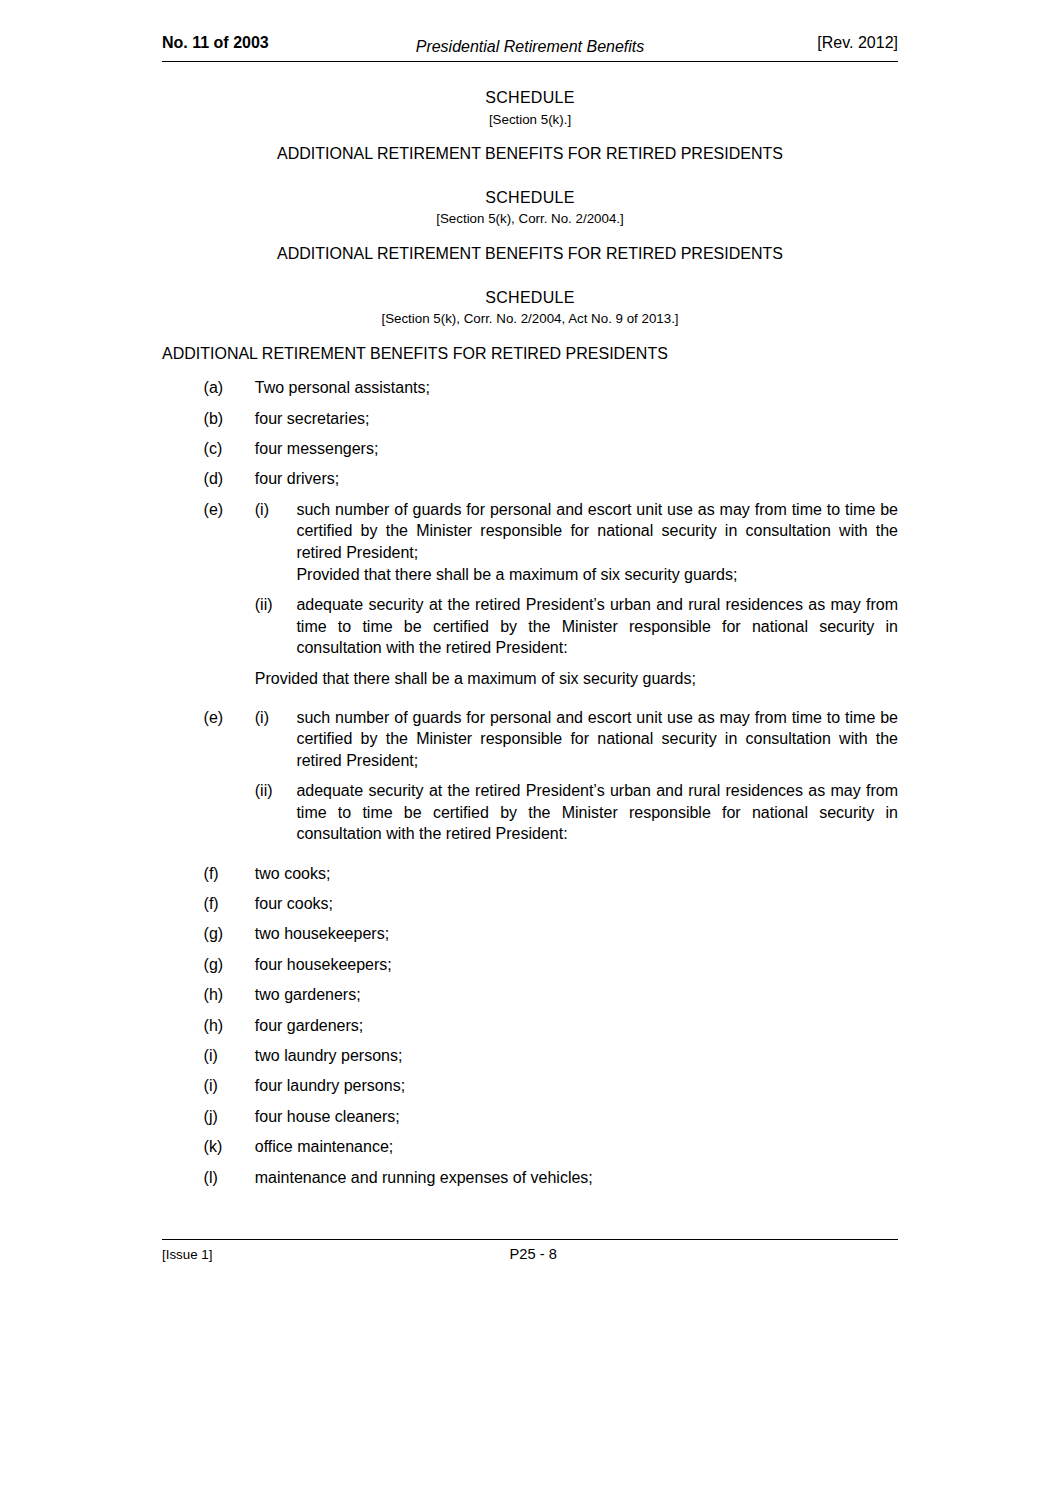No. 11 of 2003 [Rev. 2012]
Presidential Retirement Benefits
SCHEDULE
[Section 5(k).]
ADDITIONAL RETIREMENT BENEFITS FOR RETIRED PRESIDENTS
SCHEDULE
[Section 5(k), Corr. No. 2/2004.]
ADDITIONAL RETIREMENT BENEFITS FOR RETIRED PRESIDENTS
SCHEDULE
[Section 5(k), Corr. No. 2/2004, Act No. 9 of 2013.]
ADDITIONAL RETIREMENT BENEFITS FOR RETIRED PRESIDENTS
(a) Two personal assistants;
(b) four secretaries;
(c) four messengers;
(d) four drivers;
(e)
(i) such number of guards for personal and escort unit use as may from time to time be certified by the Minister responsible for national security in consultation with the retired President;
Provided that there shall be a maximum of six security guards;
(ii) adequate security at the retired President’s urban and rural residences as may from time to time be certified by the Minister responsible for national security in consultation with the retired President:
Provided that there shall be a maximum of six security guards;
(e)
(i) such number of guards for personal and escort unit use as may from time to time be certified by the Minister responsible for national security in consultation with the retired President;
(ii) adequate security at the retired President’s urban and rural residences as may from time to time be certified by the Minister responsible for national security in consultation with the retired President:
(f) two cooks;
(f) four cooks;
(g) two housekeepers;
(g) four housekeepers;
(h) two gardeners;
(h) four gardeners;
(i) two laundry persons;
(i) four laundry persons;
(j) four house cleaners;
(k) office maintenance;
(l) maintenance and running expenses of vehicles;
[Issue 1] P25 - 8